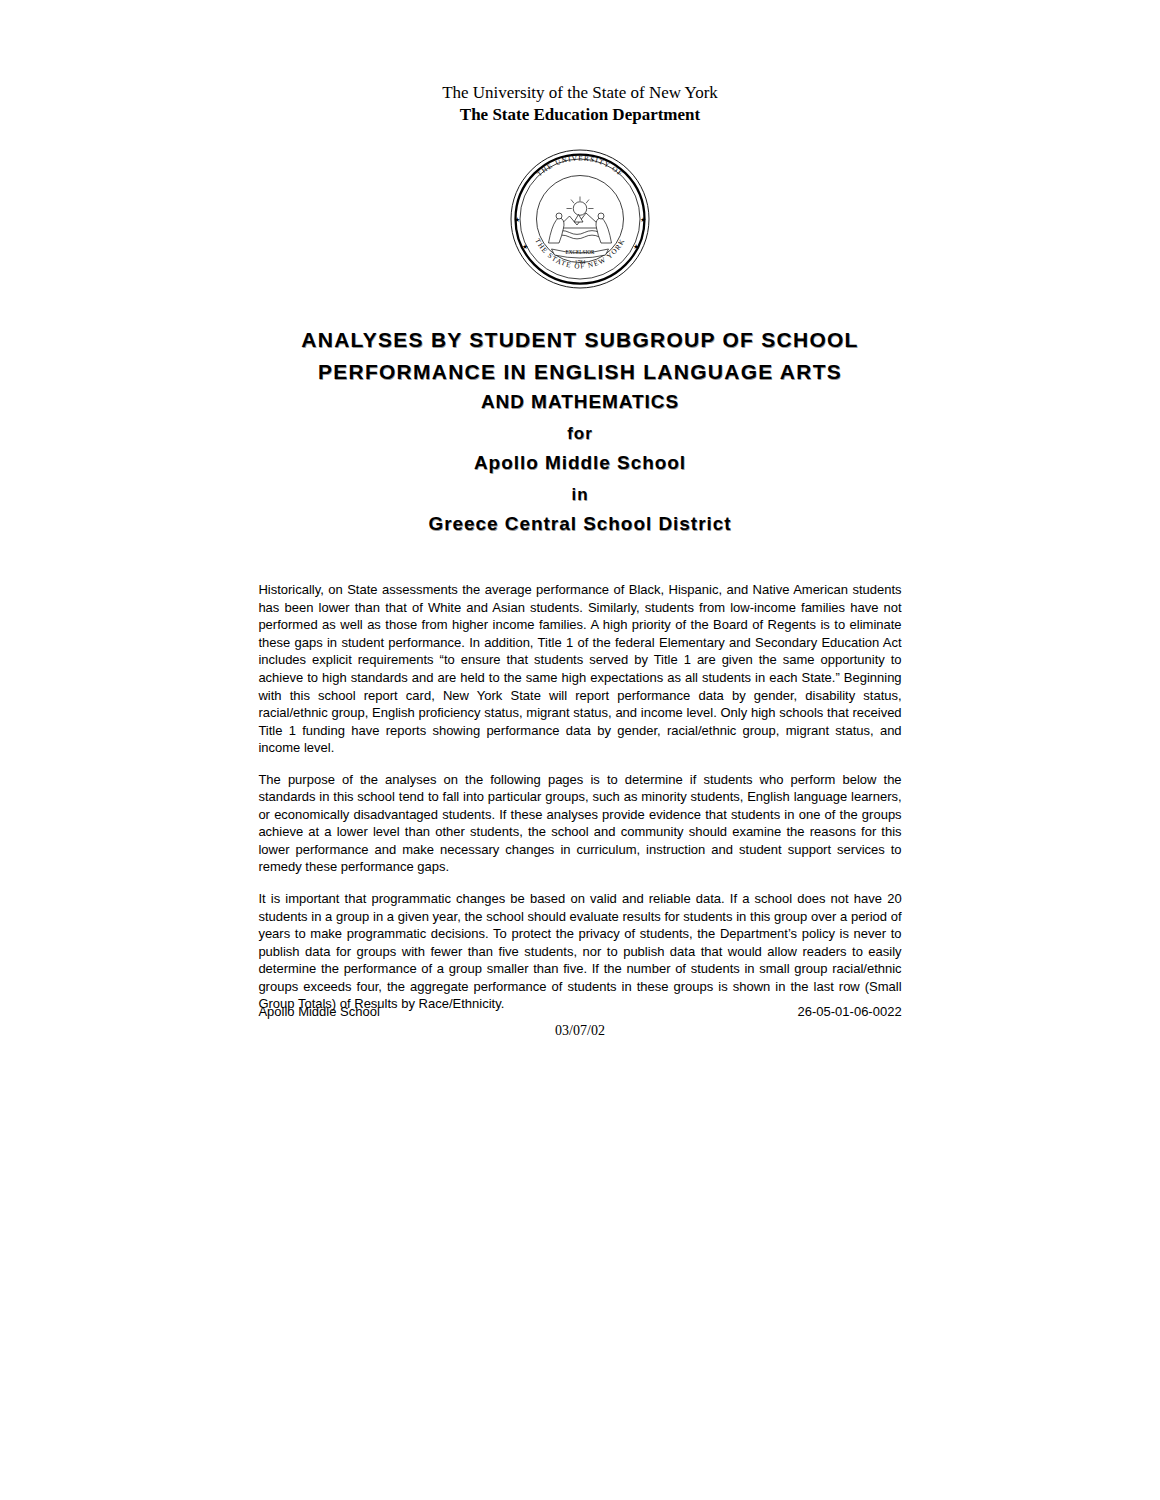The University of the State of New York
The State Education Department
THE UNIVERSITY OF THE STATE OF NEW YORK ★ ★ ★ ★ EXCELSIOR 1784
ANALYSES BY STUDENT SUBGROUP OF SCHOOL PERFORMANCE IN ENGLISH LANGUAGE ARTS
AND MATHEMATICS
for
Apollo Middle School
in
Greece Central School District
Historically, on State assessments the average performance of Black, Hispanic, and Native American students has been lower than that of White and Asian students. Similarly, students from low-income families have not performed as well as those from higher income families. A high priority of the Board of Regents is to eliminate these gaps in student performance. In addition, Title 1 of the federal Elementary and Secondary Education Act includes explicit requirements “to ensure that students served by Title 1 are given the same opportunity to achieve to high standards and are held to the same high expectations as all students in each State.” Beginning with this school report card, New York State will report performance data by gender, disability status, racial/ethnic group, English proficiency status, migrant status, and income level. Only high schools that received Title 1 funding have reports showing performance data by gender, racial/ethnic group, migrant status, and income level.
The purpose of the analyses on the following pages is to determine if students who perform below the standards in this school tend to fall into particular groups, such as minority students, English language learners, or economically disadvantaged students. If these analyses provide evidence that students in one of the groups achieve at a lower level than other students, the school and community should examine the reasons for this lower performance and make necessary changes in curriculum, instruction and student support services to remedy these performance gaps.
It is important that programmatic changes be based on valid and reliable data. If a school does not have 20 students in a group in a given year, the school should evaluate results for students in this group over a period of years to make programmatic decisions. To protect the privacy of students, the Department’s policy is never to publish data for groups with fewer than five students, nor to publish data that would allow readers to easily determine the performance of a group smaller than five. If the number of students in small group racial/ethnic groups exceeds four, the aggregate performance of students in these groups is shown in the last row (Small Group Totals) of Results by Race/Ethnicity.
Apollo Middle School
26-05-01-06-0022
03/07/02